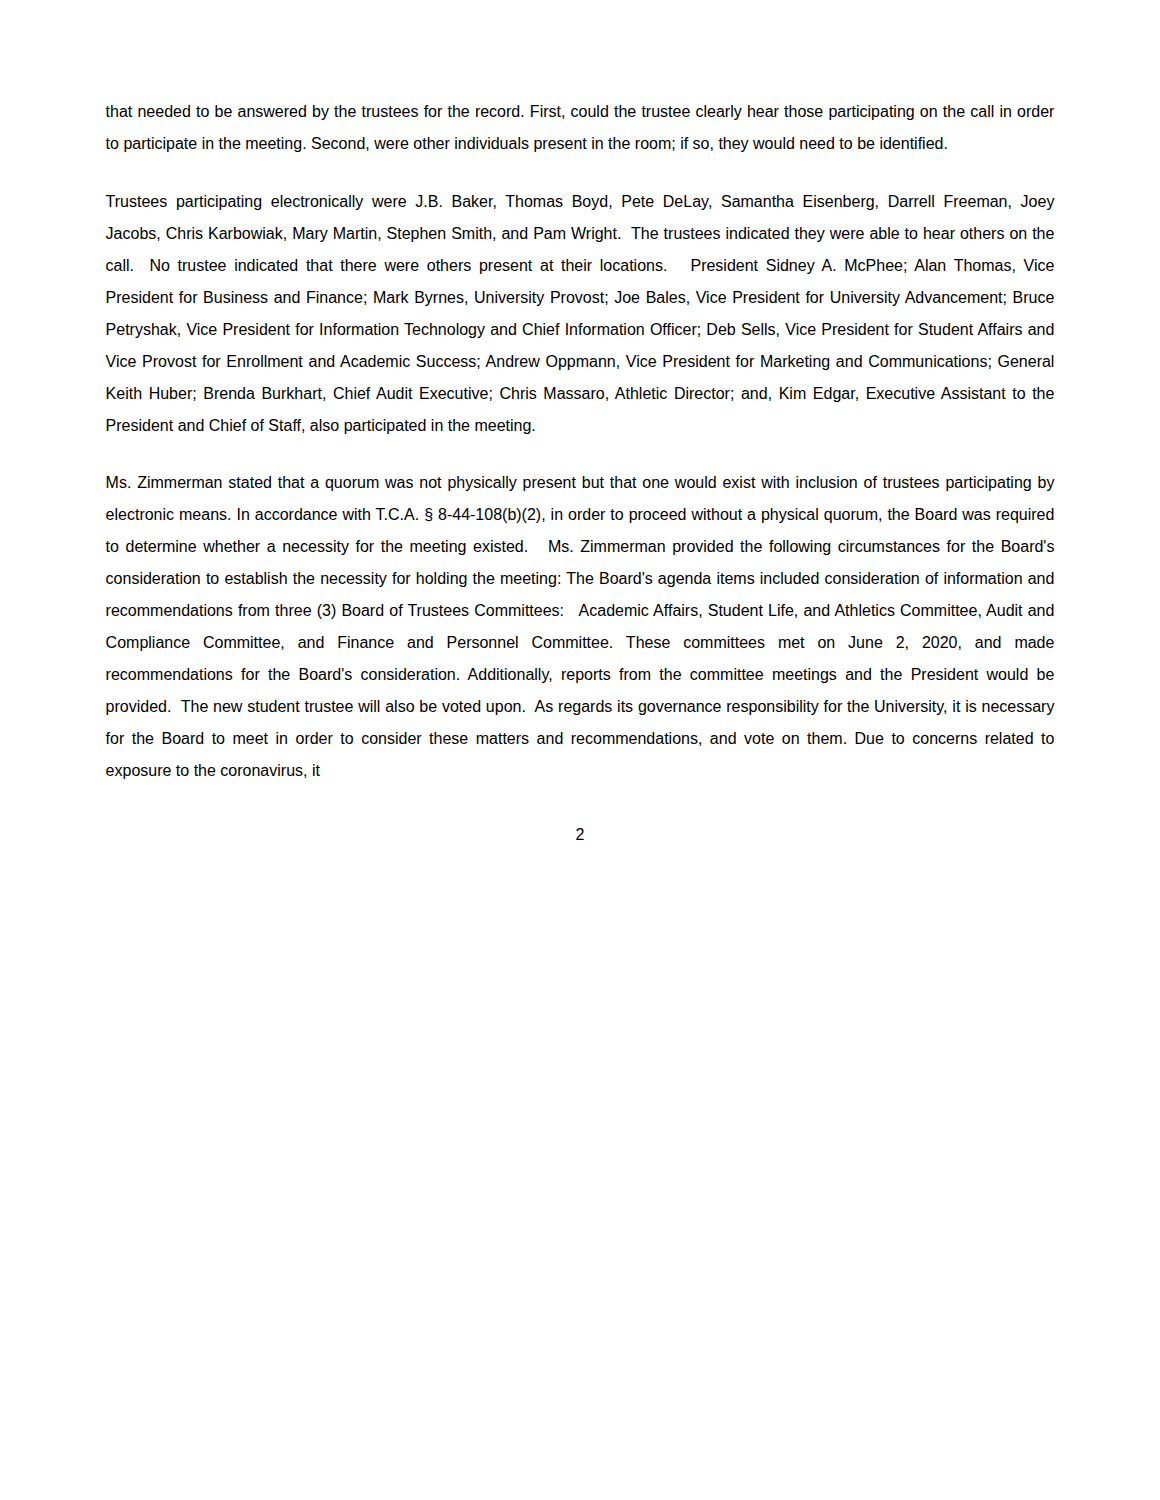that needed to be answered by the trustees for the record. First, could the trustee clearly hear those participating on the call in order to participate in the meeting. Second, were other individuals present in the room; if so, they would need to be identified.
Trustees participating electronically were J.B. Baker, Thomas Boyd, Pete DeLay, Samantha Eisenberg, Darrell Freeman, Joey Jacobs, Chris Karbowiak, Mary Martin, Stephen Smith, and Pam Wright. The trustees indicated they were able to hear others on the call. No trustee indicated that there were others present at their locations. President Sidney A. McPhee; Alan Thomas, Vice President for Business and Finance; Mark Byrnes, University Provost; Joe Bales, Vice President for University Advancement; Bruce Petryshak, Vice President for Information Technology and Chief Information Officer; Deb Sells, Vice President for Student Affairs and Vice Provost for Enrollment and Academic Success; Andrew Oppmann, Vice President for Marketing and Communications; General Keith Huber; Brenda Burkhart, Chief Audit Executive; Chris Massaro, Athletic Director; and, Kim Edgar, Executive Assistant to the President and Chief of Staff, also participated in the meeting.
Ms. Zimmerman stated that a quorum was not physically present but that one would exist with inclusion of trustees participating by electronic means. In accordance with T.C.A. § 8-44-108(b)(2), in order to proceed without a physical quorum, the Board was required to determine whether a necessity for the meeting existed. Ms. Zimmerman provided the following circumstances for the Board's consideration to establish the necessity for holding the meeting: The Board's agenda items included consideration of information and recommendations from three (3) Board of Trustees Committees: Academic Affairs, Student Life, and Athletics Committee, Audit and Compliance Committee, and Finance and Personnel Committee. These committees met on June 2, 2020, and made recommendations for the Board's consideration. Additionally, reports from the committee meetings and the President would be provided. The new student trustee will also be voted upon. As regards its governance responsibility for the University, it is necessary for the Board to meet in order to consider these matters and recommendations, and vote on them. Due to concerns related to exposure to the coronavirus, it
2